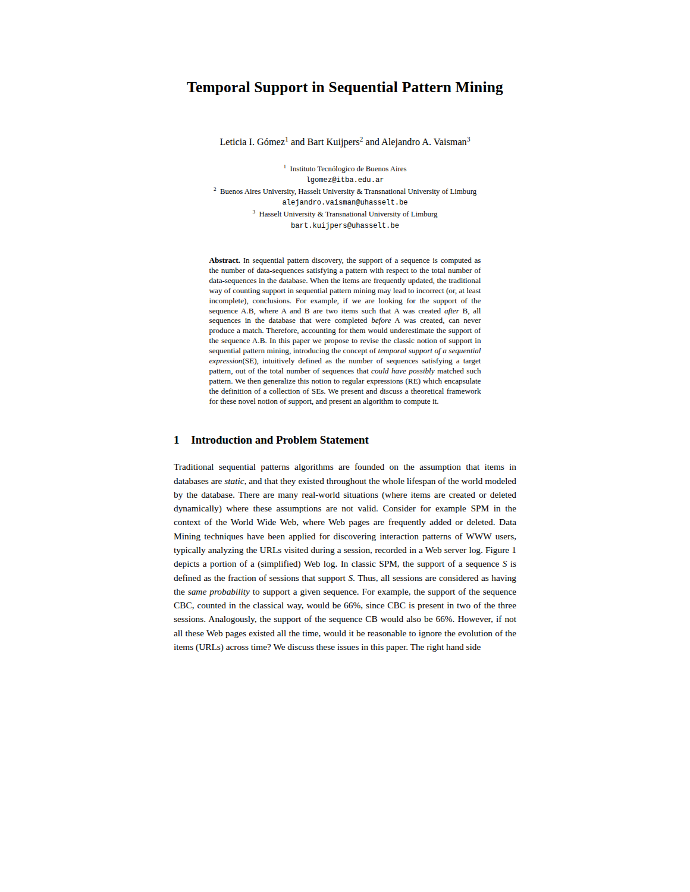Temporal Support in Sequential Pattern Mining
Leticia I. Gómez1 and Bart Kuijpers2 and Alejandro A. Vaisman3
1 Instituto Tecnólogico de Buenos Aires
lgomez@itba.edu.ar
2 Buenos Aires University, Hasselt University & Transnational University of Limburg
alejandro.vaisman@uhasselt.be
3 Hasselt University & Transnational University of Limburg
bart.kuijpers@uhasselt.be
Abstract. In sequential pattern discovery, the support of a sequence is computed as the number of data-sequences satisfying a pattern with respect to the total number of data-sequences in the database. When the items are frequently updated, the traditional way of counting support in sequential pattern mining may lead to incorrect (or, at least incomplete), conclusions. For example, if we are looking for the support of the sequence A.B, where A and B are two items such that A was created after B, all sequences in the database that were completed before A was created, can never produce a match. Therefore, accounting for them would underestimate the support of the sequence A.B. In this paper we propose to revise the classic notion of support in sequential pattern mining, introducing the concept of temporal support of a sequential expression(SE), intuitively defined as the number of sequences satisfying a target pattern, out of the total number of sequences that could have possibly matched such pattern. We then generalize this notion to regular expressions (RE) which encapsulate the definition of a collection of SEs. We present and discuss a theoretical framework for these novel notion of support, and present an algorithm to compute it.
1 Introduction and Problem Statement
Traditional sequential patterns algorithms are founded on the assumption that items in databases are static, and that they existed throughout the whole lifespan of the world modeled by the database. There are many real-world situations (where items are created or deleted dynamically) where these assumptions are not valid. Consider for example SPM in the context of the World Wide Web, where Web pages are frequently added or deleted. Data Mining techniques have been applied for discovering interaction patterns of WWW users, typically analyzing the URLs visited during a session, recorded in a Web server log. Figure 1 depicts a portion of a (simplified) Web log. In classic SPM, the support of a sequence S is defined as the fraction of sessions that support S. Thus, all sessions are considered as having the same probability to support a given sequence. For example, the support of the sequence CBC, counted in the classical way, would be 66%, since CBC is present in two of the three sessions. Analogously, the support of the sequence CB would also be 66%. However, if not all these Web pages existed all the time, would it be reasonable to ignore the evolution of the items (URLs) across time? We discuss these issues in this paper. The right hand side